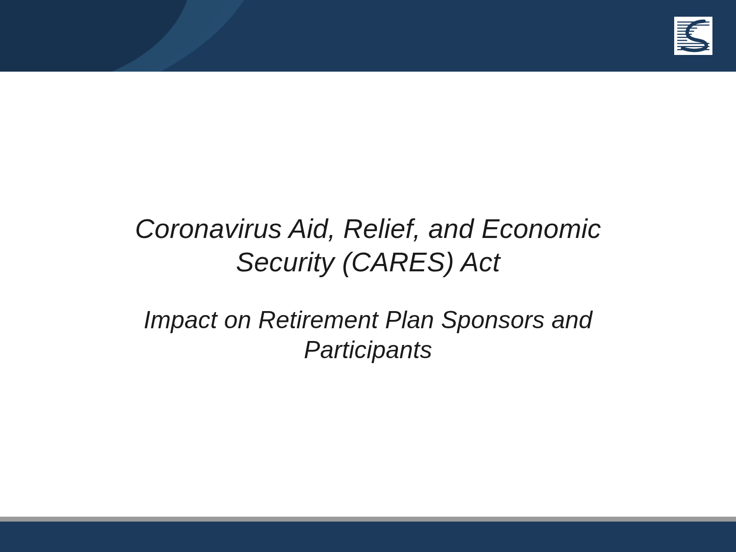Coronavirus Aid, Relief, and Economic Security (CARES) Act
Impact on Retirement Plan Sponsors and Participants